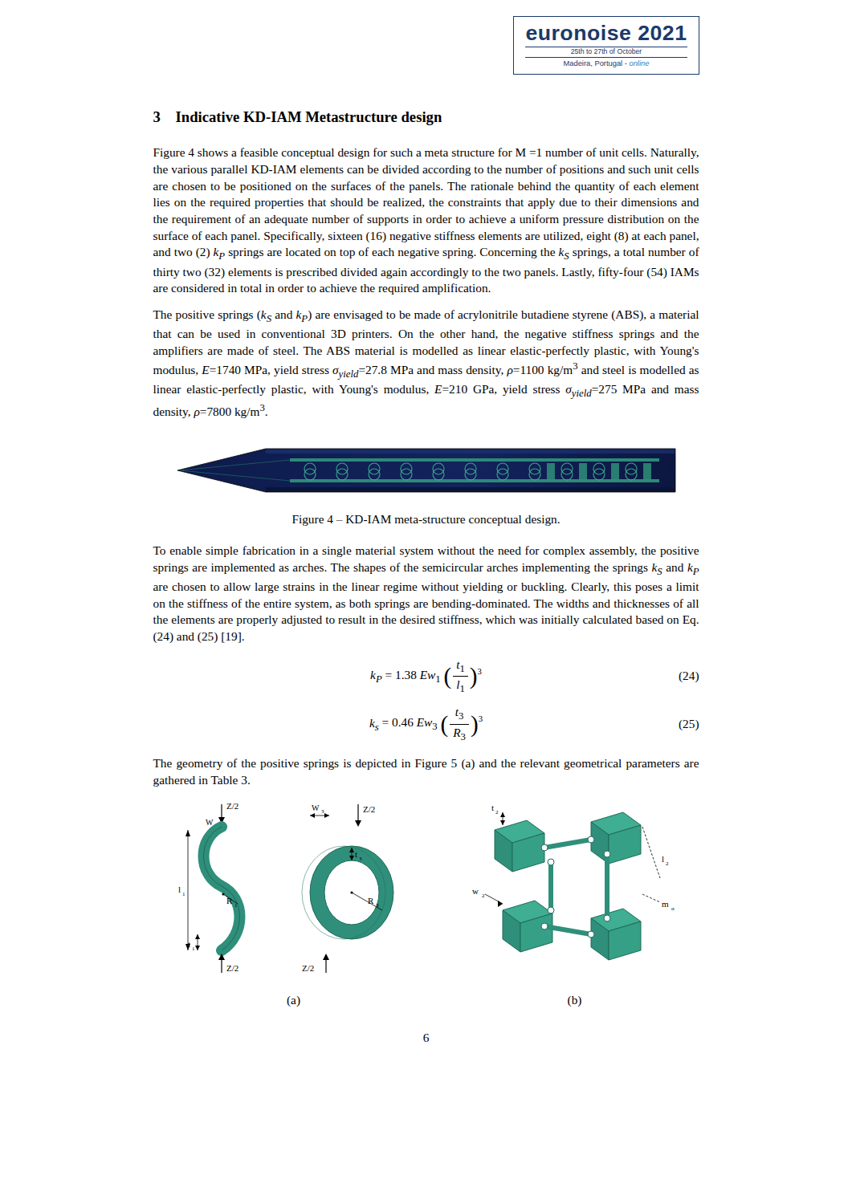euronoise 2021
25th to 27th of October
Madeira, Portugal - online
3 Indicative KD-IAM Metastructure design
Figure 4 shows a feasible conceptual design for such a meta structure for M =1 number of unit cells. Naturally, the various parallel KD-IAM elements can be divided according to the number of positions and such unit cells are chosen to be positioned on the surfaces of the panels. The rationale behind the quantity of each element lies on the required properties that should be realized, the constraints that apply due to their dimensions and the requirement of an adequate number of supports in order to achieve a uniform pressure distribution on the surface of each panel. Specifically, sixteen (16) negative stiffness elements are utilized, eight (8) at each panel, and two (2) kP springs are located on top of each negative spring. Concerning the kS springs, a total number of thirty two (32) elements is prescribed divided again accordingly to the two panels. Lastly, fifty-four (54) IAMs are considered in total in order to achieve the required amplification.
The positive springs (kS and kP) are envisaged to be made of acrylonitrile butadiene styrene (ABS), a material that can be used in conventional 3D printers. On the other hand, the negative stiffness springs and the amplifiers are made of steel. The ABS material is modelled as linear elastic-perfectly plastic, with Young's modulus, E=1740 MPa, yield stress σyield=27.8 MPa and mass density, ρ=1100 kg/m3 and steel is modelled as linear elastic-perfectly plastic, with Young's modulus, E=210 GPa, yield stress σyield=275 MPa and mass density, ρ=7800 kg/m3.
Figure 4 – KD-IAM meta-structure conceptual design.
To enable simple fabrication in a single material system without the need for complex assembly, the positive springs are implemented as arches. The shapes of the semicircular arches implementing the springs kS and kP are chosen to allow large strains in the linear regime without yielding or buckling. Clearly, this poses a limit on the stiffness of the entire system, as both springs are bending-dominated. The widths and thicknesses of all the elements are properly adjusted to result in the desired stiffness, which was initially calculated based on Eq. (24) and (25) [19].
kP = 1.38 Ew1 (t1 l1)3
(24)
ks = 0.46 Ew3 (t3 R3)3
(25)
The geometry of the positive springs is depicted in Figure 5 (a) and the relevant geometrical parameters are gathered in Table 3.
Z/2 W 1 l 1 R 1 t 1 Z/2 W 3 Z/2 t 3 R 3 Z/2
(a)
t 2 l 2 w 2 m α
(b)
6